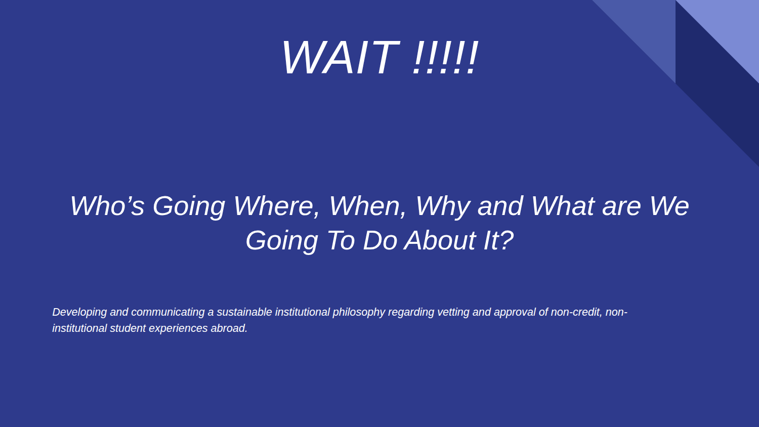WAIT !!!!!
Who’s Going Where, When, Why and What are We Going To Do About It?
Developing and communicating a sustainable institutional philosophy regarding vetting and approval of non-credit, non-institutional student experiences abroad.